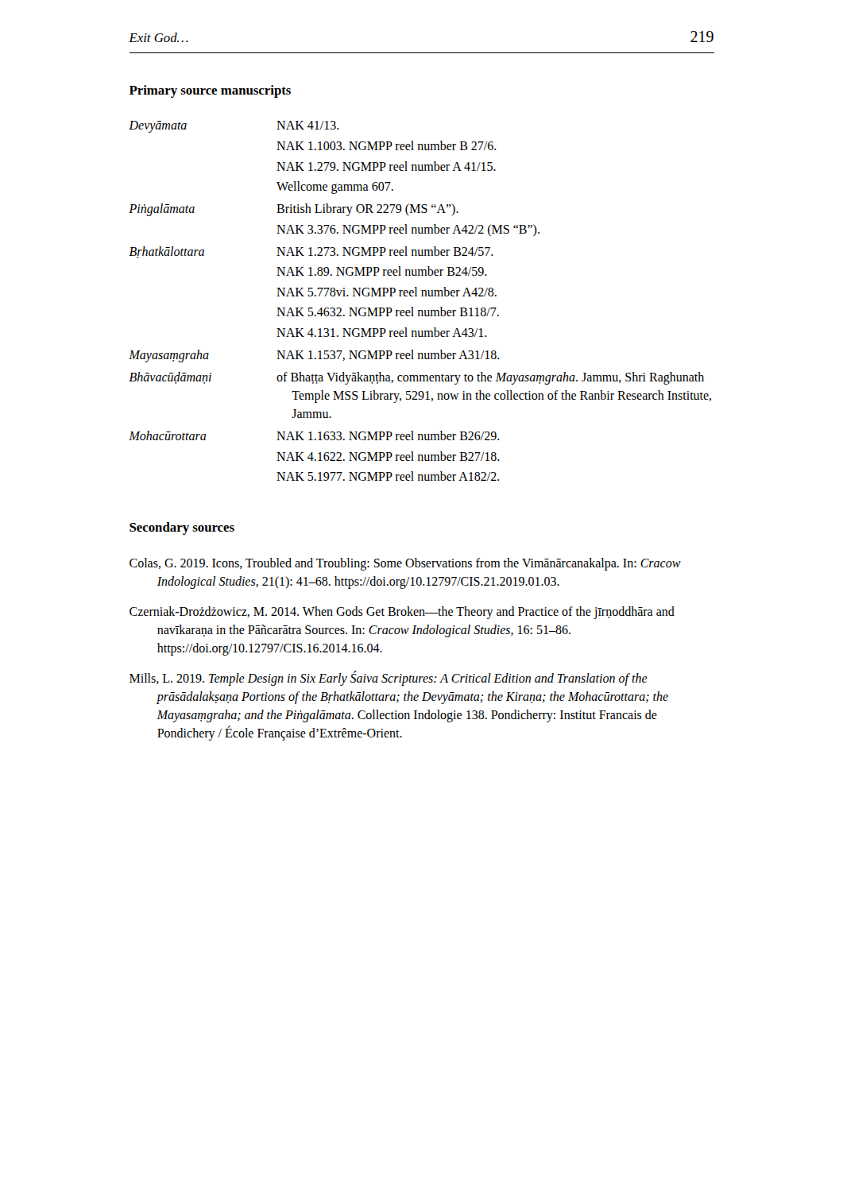Exit God… 219
Primary source manuscripts
Devyāmata
NAK 41/13.
NAK 1.1003. NGMPP reel number B 27/6.
NAK 1.279. NGMPP reel number A 41/15.
Wellcome gamma 607.
Piṅgalāmata
British Library OR 2279 (MS “A”).
NAK 3.376. NGMPP reel number A42/2 (MS “B”).
Bṛhatkālottara
NAK 1.273. NGMPP reel number B24/57.
NAK 1.89. NGMPP reel number B24/59.
NAK 5.778vi. NGMPP reel number A42/8.
NAK 5.4632. NGMPP reel number B118/7.
NAK 4.131. NGMPP reel number A43/1.
Mayasaṃgraha
NAK 1.1537, NGMPP reel number A31/18.
Bhāvacūḍāmaṇi
of Bhaṭṭa Vidyākaṇṭha, commentary to the Mayasaṃgraha. Jammu, Shri Raghunath Temple MSS Library, 5291, now in the collection of the Ranbir Research Institute, Jammu.
Mohacūrottara
NAK 1.1633. NGMPP reel number B26/29.
NAK 4.1622. NGMPP reel number B27/18.
NAK 5.1977. NGMPP reel number A182/2.
Secondary sources
Colas, G. 2019. Icons, Troubled and Troubling: Some Observations from the Vimānārcanakalpa. In: Cracow Indological Studies, 21(1): 41–68. https://doi.org/10.12797/CIS.21.2019.01.03.
Czerniak-Drożdżowicz, M. 2014. When Gods Get Broken—the Theory and Practice of the jīrṇoddhāra and navīkaraṇa in the Pāñcarātra Sources. In: Cracow Indological Studies, 16: 51–86. https://doi.org/10.12797/CIS.16.2014.16.04.
Mills, L. 2019. Temple Design in Six Early Śaiva Scriptures: A Critical Edition and Translation of the prāsādalakṣaṇa Portions of the Bṛhatkālottara; the Devyāmata; the Kiraṇa; the Mohacūrottara; the Mayasaṃgraha; and the Piṅgalāmata. Collection Indologie 138. Pondicherry: Institut Francais de Pondichery / École Française d’Extrême-Orient.